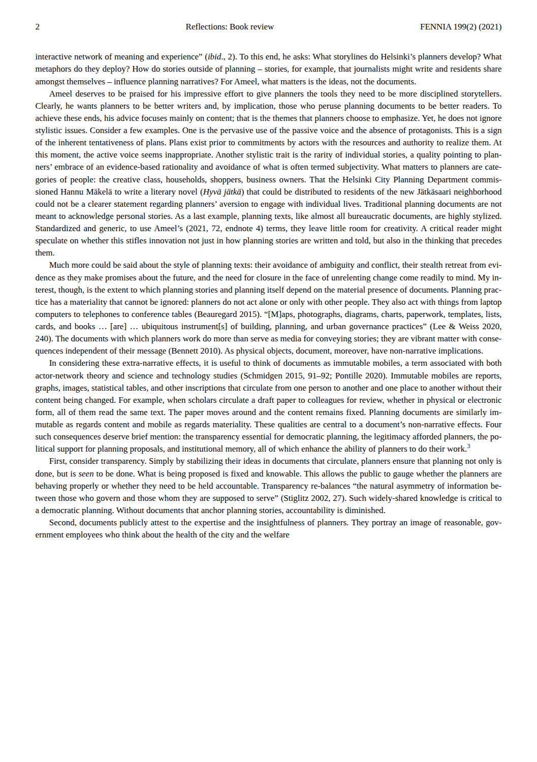2 Reflections: Book review FENNIA 199(2) (2021)
interactive network of meaning and experience” (ibid., 2). To this end, he asks: What storylines do Helsinki’s planners develop? What metaphors do they deploy? How do stories outside of planning – stories, for example, that journalists might write and residents share amongst themselves – influence planning narratives? For Ameel, what matters is the ideas, not the documents.
Ameel deserves to be praised for his impressive effort to give planners the tools they need to be more disciplined storytellers. Clearly, he wants planners to be better writers and, by implication, those who peruse planning documents to be better readers. To achieve these ends, his advice focuses mainly on content; that is the themes that planners choose to emphasize. Yet, he does not ignore stylistic issues. Consider a few examples. One is the pervasive use of the passive voice and the absence of protagonists. This is a sign of the inherent tentativeness of plans. Plans exist prior to commitments by actors with the resources and authority to realize them. At this moment, the active voice seems inappropriate. Another stylistic trait is the rarity of individual stories, a quality pointing to planners’ embrace of an evidence-based rationality and avoidance of what is often termed subjectivity. What matters to planners are categories of people: the creative class, households, shoppers, business owners. That the Helsinki City Planning Department commissioned Hannu Mäkelä to write a literary novel (Hyvä jätkä) that could be distributed to residents of the new Jätkäsaari neighborhood could not be a clearer statement regarding planners’ aversion to engage with individual lives. Traditional planning documents are not meant to acknowledge personal stories. As a last example, planning texts, like almost all bureaucratic documents, are highly stylized. Standardized and generic, to use Ameel’s (2021, 72, endnote 4) terms, they leave little room for creativity. A critical reader might speculate on whether this stifles innovation not just in how planning stories are written and told, but also in the thinking that precedes them.
Much more could be said about the style of planning texts: their avoidance of ambiguity and conflict, their stealth retreat from evidence as they make promises about the future, and the need for closure in the face of unrelenting change come readily to mind. My interest, though, is the extent to which planning stories and planning itself depend on the material presence of documents. Planning practice has a materiality that cannot be ignored: planners do not act alone or only with other people. They also act with things from laptop computers to telephones to conference tables (Beauregard 2015). “[M]aps, photographs, diagrams, charts, paperwork, templates, lists, cards, and books … [are] … ubiquitous instrument[s] of building, planning, and urban governance practices” (Lee & Weiss 2020, 240). The documents with which planners work do more than serve as media for conveying stories; they are vibrant matter with consequences independent of their message (Bennett 2010). As physical objects, document, moreover, have non-narrative implications.
In considering these extra-narrative effects, it is useful to think of documents as immutable mobiles, a term associated with both actor-network theory and science and technology studies (Schmidgen 2015, 91–92; Pontille 2020). Immutable mobiles are reports, graphs, images, statistical tables, and other inscriptions that circulate from one person to another and one place to another without their content being changed. For example, when scholars circulate a draft paper to colleagues for review, whether in physical or electronic form, all of them read the same text. The paper moves around and the content remains fixed. Planning documents are similarly immutable as regards content and mobile as regards materiality. These qualities are central to a document’s non-narrative effects. Four such consequences deserve brief mention: the transparency essential for democratic planning, the legitimacy afforded planners, the political support for planning proposals, and institutional memory, all of which enhance the ability of planners to do their work.3
First, consider transparency. Simply by stabilizing their ideas in documents that circulate, planners ensure that planning not only is done, but is seen to be done. What is being proposed is fixed and knowable. This allows the public to gauge whether the planners are behaving properly or whether they need to be held accountable. Transparency re-balances “the natural asymmetry of information between those who govern and those whom they are supposed to serve” (Stiglitz 2002, 27). Such widely-shared knowledge is critical to a democratic planning. Without documents that anchor planning stories, accountability is diminished.
Second, documents publicly attest to the expertise and the insightfulness of planners. They portray an image of reasonable, government employees who think about the health of the city and the welfare